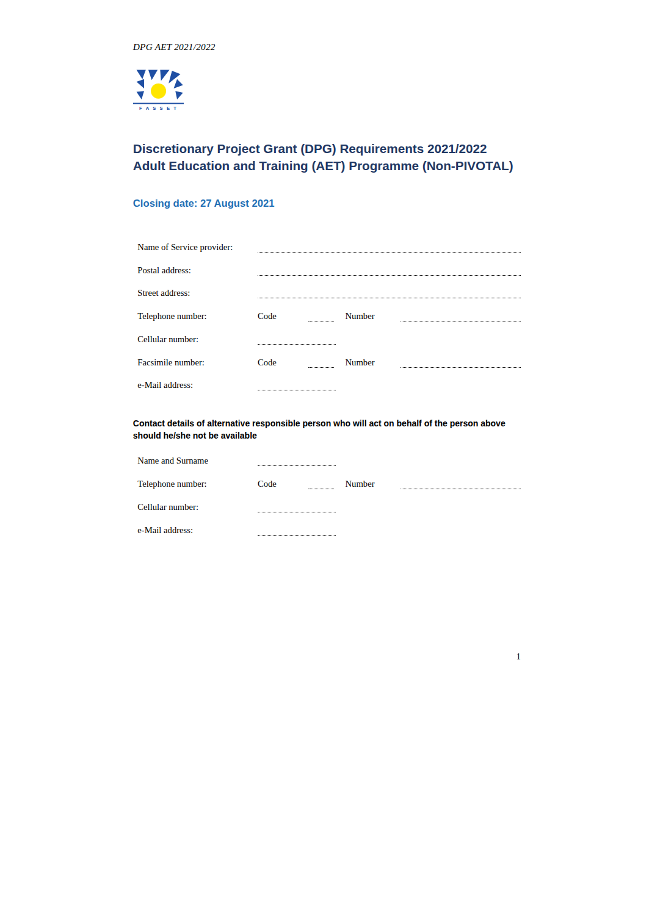DPG AET 2021/2022
F A S S E T
Discretionary Project Grant (DPG) Requirements 2021/2022 Adult Education and Training (AET) Programme (Non-PIVOTAL)
Closing date: 27 August 2021
| Name of Service provider: | |
| Postal address: | |
| Street address: | |
| Telephone number: | Code | | Number | |
| Cellular number: | | | |
| Facsimile number: | Code | | Number | |
| e-Mail address: | | | |
Contact details of alternative responsible person who will act on behalf of the person above should he/she not be available
| Name and Surname | | | |
| Telephone number: | Code | | Number | |
| Cellular number: | | | |
| e-Mail address: | | | |
1